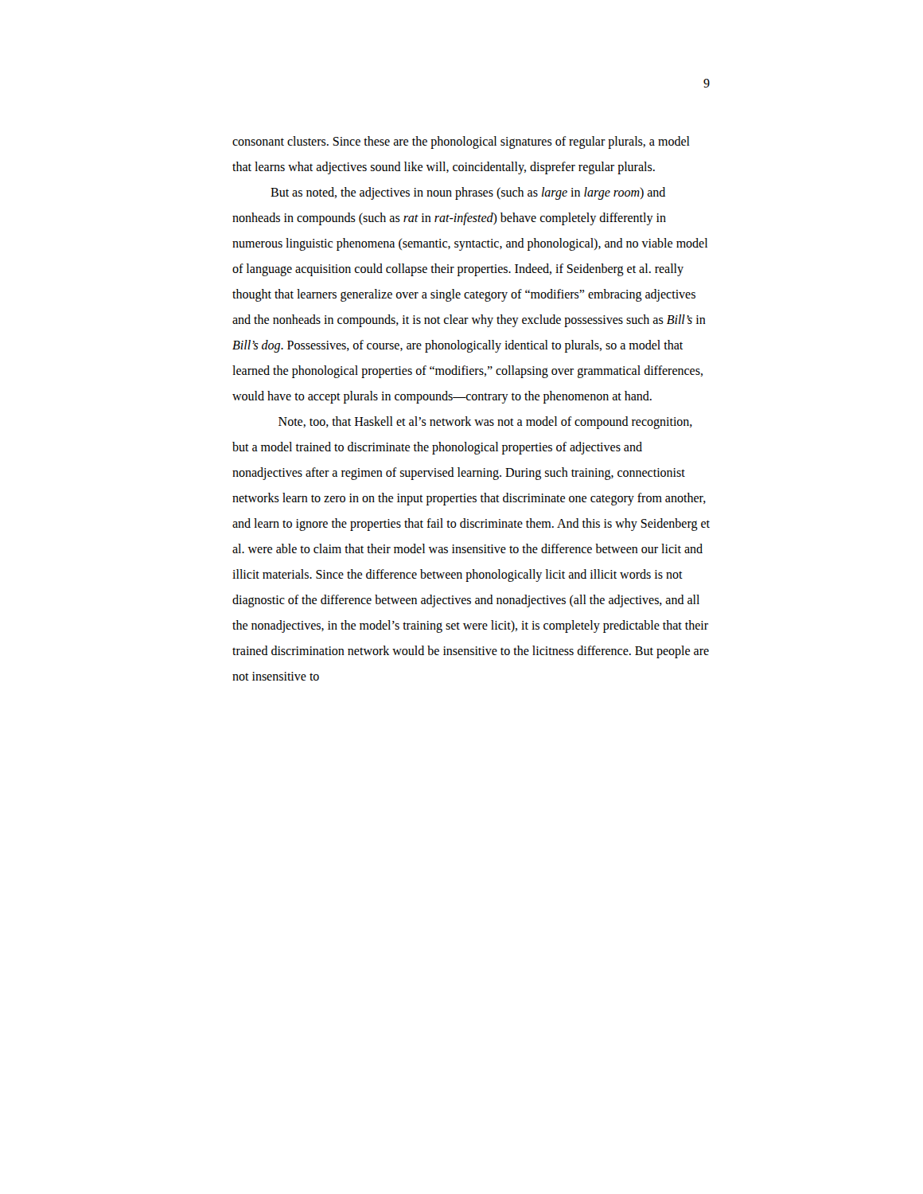9
consonant clusters. Since these are the phonological signatures of regular plurals, a model that learns what adjectives sound like will, coincidentally, disprefer regular plurals.
But as noted, the adjectives in noun phrases (such as large in large room) and nonheads in compounds (such as rat in rat-infested) behave completely differently in numerous linguistic phenomena (semantic, syntactic, and phonological), and no viable model of language acquisition could collapse their properties. Indeed, if Seidenberg et al. really thought that learners generalize over a single category of “modifiers” embracing adjectives and the nonheads in compounds, it is not clear why they exclude possessives such as Bill’s in Bill’s dog. Possessives, of course, are phonologically identical to plurals, so a model that learned the phonological properties of “modifiers,” collapsing over grammatical differences, would have to accept plurals in compounds—contrary to the phenomenon at hand.
Note, too, that Haskell et al’s network was not a model of compound recognition, but a model trained to discriminate the phonological properties of adjectives and nonadjectives after a regimen of supervised learning. During such training, connectionist networks learn to zero in on the input properties that discriminate one category from another, and learn to ignore the properties that fail to discriminate them. And this is why Seidenberg et al. were able to claim that their model was insensitive to the difference between our licit and illicit materials. Since the difference between phonologically licit and illicit words is not diagnostic of the difference between adjectives and nonadjectives (all the adjectives, and all the nonadjectives, in the model’s training set were licit), it is completely predictable that their trained discrimination network would be insensitive to the licitness difference. But people are not insensitive to